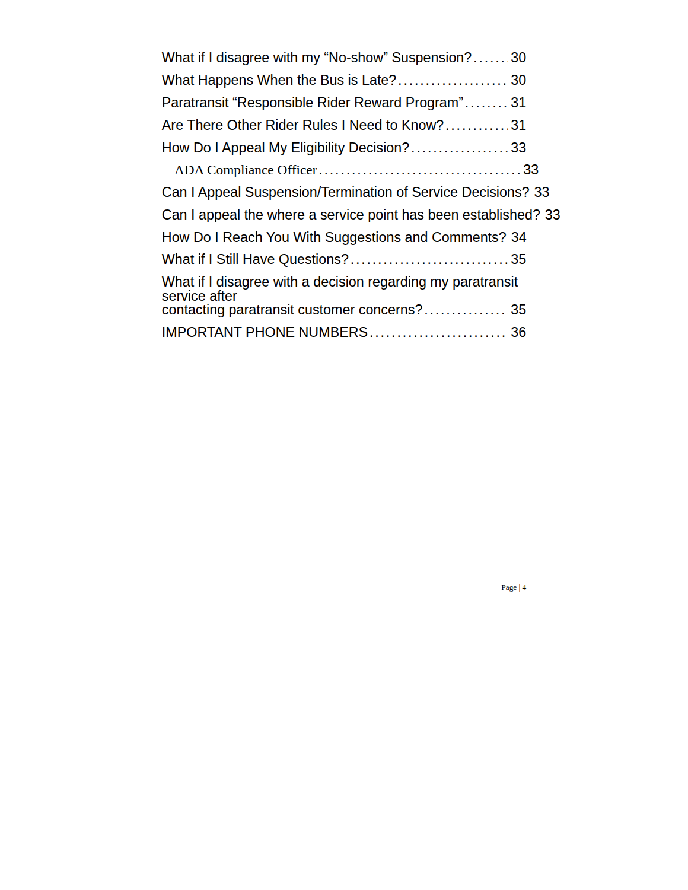What if I disagree with my “No-show” Suspension? ........................................................................................................... 30
What Happens When the Bus is Late? ........................................................................................................... 30
Paratransit “Responsible Rider Reward Program” ........................................................................................................... 31
Are There Other Rider Rules I Need to Know? ........................................................................................................... 31
How Do I Appeal My Eligibility Decision? ........................................................................................................... 33
ADA Compliance Officer ........................................................................................................... 33
Can I Appeal Suspension/Termination of Service Decisions? ........................................................................................................... 33
Can I appeal the where a service point has been established? ........................................................................................................... 33
How Do I Reach You With Suggestions and Comments? ........................................................................................................... 34
What if I Still Have Questions? ........................................................................................................... 35
What if I disagree with a decision regarding my paratransit service after contacting paratransit customer concerns? ........................................................................................................... 35
IMPORTANT PHONE NUMBERS ........................................................................................................... 36
Page | 4